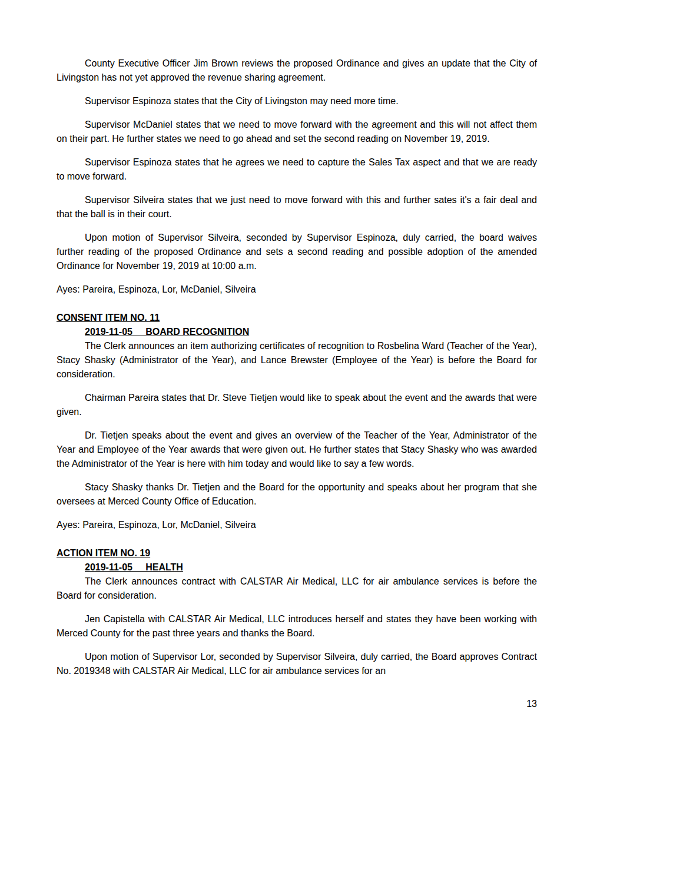County Executive Officer Jim Brown reviews the proposed Ordinance and gives an update that the City of Livingston has not yet approved the revenue sharing agreement.
Supervisor Espinoza states that the City of Livingston may need more time.
Supervisor McDaniel states that we need to move forward with the agreement and this will not affect them on their part. He further states we need to go ahead and set the second reading on November 19, 2019.
Supervisor Espinoza states that he agrees we need to capture the Sales Tax aspect and that we are ready to move forward.
Supervisor Silveira states that we just need to move forward with this and further sates it's a fair deal and that the ball is in their court.
Upon motion of Supervisor Silveira, seconded by Supervisor Espinoza, duly carried, the board waives further reading of the proposed Ordinance and sets a second reading and possible adoption of the amended Ordinance for November 19, 2019 at 10:00 a.m.
Ayes: Pareira, Espinoza, Lor, McDaniel, Silveira
CONSENT ITEM NO. 11
2019-11-05 BOARD RECOGNITION
The Clerk announces an item authorizing certificates of recognition to Rosbelina Ward (Teacher of the Year), Stacy Shasky (Administrator of the Year), and Lance Brewster (Employee of the Year) is before the Board for consideration.
Chairman Pareira states that Dr. Steve Tietjen would like to speak about the event and the awards that were given.
Dr. Tietjen speaks about the event and gives an overview of the Teacher of the Year, Administrator of the Year and Employee of the Year awards that were given out. He further states that Stacy Shasky who was awarded the Administrator of the Year is here with him today and would like to say a few words.
Stacy Shasky thanks Dr. Tietjen and the Board for the opportunity and speaks about her program that she oversees at Merced County Office of Education.
Ayes: Pareira, Espinoza, Lor, McDaniel, Silveira
ACTION ITEM NO. 19
2019-11-05 HEALTH
The Clerk announces contract with CALSTAR Air Medical, LLC for air ambulance services is before the Board for consideration.
Jen Capistella with CALSTAR Air Medical, LLC introduces herself and states they have been working with Merced County for the past three years and thanks the Board.
Upon motion of Supervisor Lor, seconded by Supervisor Silveira, duly carried, the Board approves Contract No. 2019348 with CALSTAR Air Medical, LLC for air ambulance services for an
13